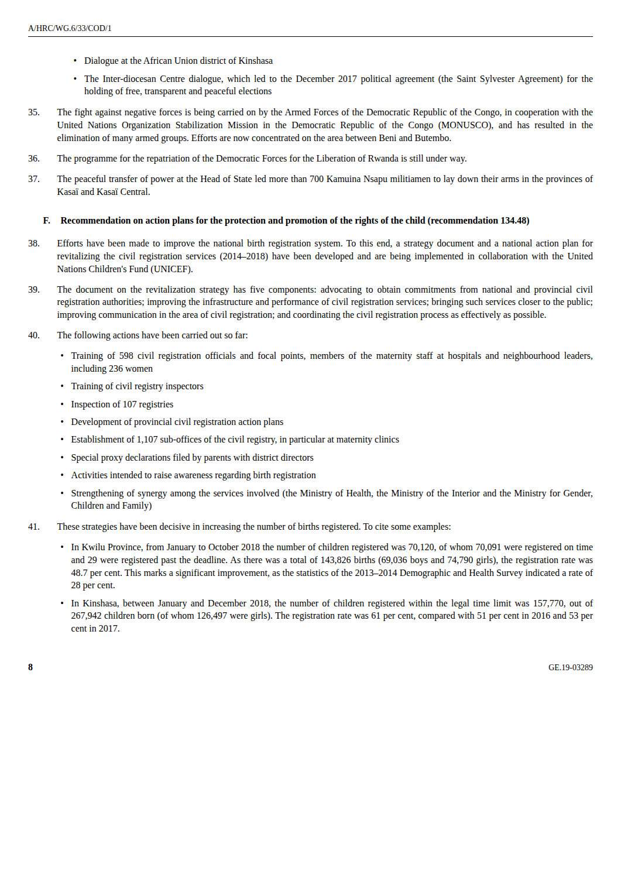A/HRC/WG.6/33/COD/1
Dialogue at the African Union district of Kinshasa
The Inter-diocesan Centre dialogue, which led to the December 2017 political agreement (the Saint Sylvester Agreement) for the holding of free, transparent and peaceful elections
35.
The fight against negative forces is being carried on by the Armed Forces of the Democratic Republic of the Congo, in cooperation with the United Nations Organization Stabilization Mission in the Democratic Republic of the Congo (MONUSCO), and has resulted in the elimination of many armed groups. Efforts are now concentrated on the area between Beni and Butembo.
36.
The programme for the repatriation of the Democratic Forces for the Liberation of Rwanda is still under way.
37.
The peaceful transfer of power at the Head of State led more than 700 Kamuina Nsapu militiamen to lay down their arms in the provinces of Kasaï and Kasaï Central.
F.
Recommendation on action plans for the protection and promotion of the rights of the child (recommendation 134.48)
38.
Efforts have been made to improve the national birth registration system. To this end, a strategy document and a national action plan for revitalizing the civil registration services (2014–2018) have been developed and are being implemented in collaboration with the United Nations Children's Fund (UNICEF).
39.
The document on the revitalization strategy has five components: advocating to obtain commitments from national and provincial civil registration authorities; improving the infrastructure and performance of civil registration services; bringing such services closer to the public; improving communication in the area of civil registration; and coordinating the civil registration process as effectively as possible.
40.
The following actions have been carried out so far:
Training of 598 civil registration officials and focal points, members of the maternity staff at hospitals and neighbourhood leaders, including 236 women
Training of civil registry inspectors
Inspection of 107 registries
Development of provincial civil registration action plans
Establishment of 1,107 sub-offices of the civil registry, in particular at maternity clinics
Special proxy declarations filed by parents with district directors
Activities intended to raise awareness regarding birth registration
Strengthening of synergy among the services involved (the Ministry of Health, the Ministry of the Interior and the Ministry for Gender, Children and Family)
41.
These strategies have been decisive in increasing the number of births registered. To cite some examples:
In Kwilu Province, from January to October 2018 the number of children registered was 70,120, of whom 70,091 were registered on time and 29 were registered past the deadline. As there was a total of 143,826 births (69,036 boys and 74,790 girls), the registration rate was 48.7 per cent. This marks a significant improvement, as the statistics of the 2013–2014 Demographic and Health Survey indicated a rate of 28 per cent.
In Kinshasa, between January and December 2018, the number of children registered within the legal time limit was 157,770, out of 267,942 children born (of whom 126,497 were girls). The registration rate was 61 per cent, compared with 51 per cent in 2016 and 53 per cent in 2017.
8
GE.19-03289